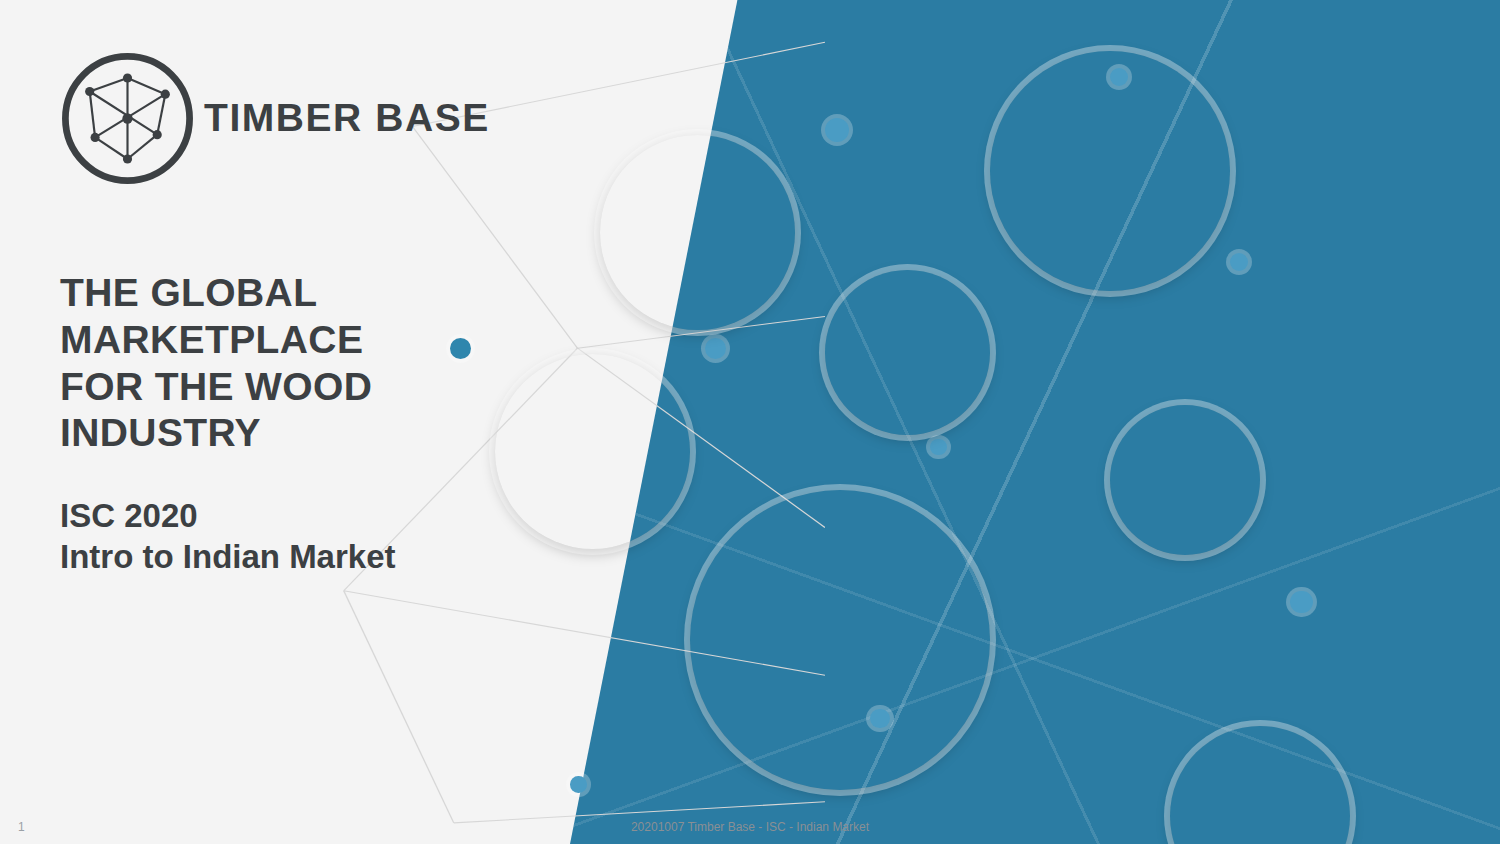TIMBER BASE
The Global Marketplace
for the Wood Industry
ISC 2020 Intro to Indian Market
1
20201007 Timber Base - ISC - Indian Market